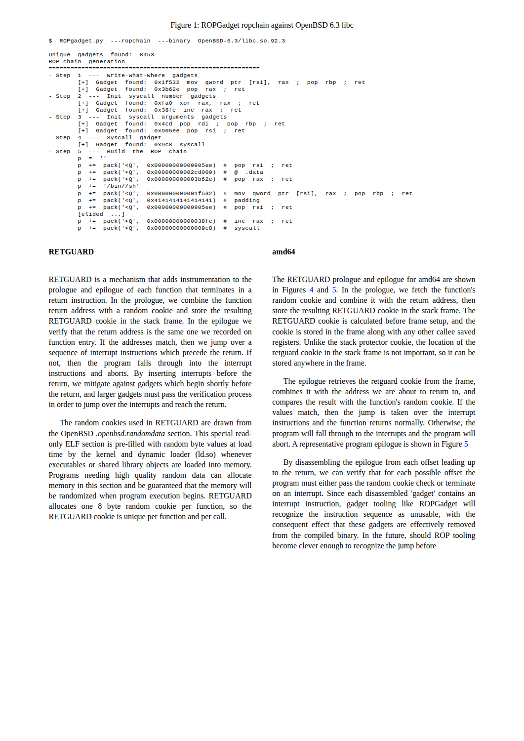Figure 1: ROPGadget ropchain against OpenBSD 6.3 libc
$  ROPgadget.py  ---ropchain  ---binary  OpenBSD-6.3/libc.so.92.3

Unique  gadgets  found:  8453
ROP chain  generation
==========================================================
- Step  1  ---  Write-what-where  gadgets
        [+]  Gadget  found:  0x1f532  mov  qword  ptr  [rsi],  rax  ;  pop  rbp  ;  ret
        [+]  Gadget  found:  0x3b62e  pop  rax  ;  ret
- Step  2  ---  Init  syscall  number  gadgets
        [+]  Gadget  found:  0xfa0  xor  rax,  rax  ;  ret
        [+]  Gadget  found:  0x38fe  inc  rax  ;  ret
- Step  3  ---  Init  syscall  arguments  gadgets
        [+]  Gadget  found:  0x4cd  pop  rdi  ;  pop  rbp  ;  ret
        [+]  Gadget  found:  0x905ee  pop  rsi  ;  ret
- Step  4  ---  Syscall  gadget
        [+]  Gadget  found:  0x9c8  syscall
- Step  5  ---  Build  the  ROP  chain
        p  =  ''
        p  +=  pack('<Q',  0x00000000000905ee)  #  pop  rsi  ;  ret
        p  +=  pack('<Q',  0x00000000002cd000)  #  @  .data
        p  +=  pack('<Q',  0x000000000003b62e)  #  pop  rax  ;  ret
        p  +=  '/bin//sh'
        p  +=  pack('<Q',  0x000000000001f532)  #  mov  qword  ptr  [rsi],  rax  ;  pop  rbp  ;  ret
        p  +=  pack('<Q',  0x4141414141414141)  #  padding
        p  +=  pack('<Q',  0x00000000000905ee)  #  pop  rsi  ;  ret
        [elided  ...]
        p  +=  pack('<Q',  0x00000000000038fe)  #  inc  rax  ;  ret
        p  +=  pack('<Q',  0x00000000000009c8)  #  syscall
RETGUARD
RETGUARD is a mechanism that adds instrumentation to the prologue and epilogue of each function that terminates in a return instruction. In the prologue, we combine the function return address with a random cookie and store the resulting RETGUARD cookie in the stack frame. In the epilogue we verify that the return address is the same one we recorded on function entry. If the addresses match, then we jump over a sequence of interrupt instructions which precede the return. If not, then the program falls through into the interrupt instructions and aborts. By inserting interrupts before the return, we mitigate against gadgets which begin shortly before the return, and larger gadgets must pass the verification process in order to jump over the interrupts and reach the return.
The random cookies used in RETGUARD are drawn from the OpenBSD .openbsd.randomdata section. This special read-only ELF section is pre-filled with random byte values at load time by the kernel and dynamic loader (ld.so) whenever executables or shared library objects are loaded into memory. Programs needing high quality random data can allocate memory in this section and be guaranteed that the memory will be randomized when program execution begins. RETGUARD allocates one 8 byte random cookie per function, so the RETGUARD cookie is unique per function and per call.
amd64
The RETGUARD prologue and epilogue for amd64 are shown in Figures 4 and 5. In the prologue, we fetch the function's random cookie and combine it with the return address, then store the resulting RETGUARD cookie in the stack frame. The RETGUARD cookie is calculated before frame setup, and the cookie is stored in the frame along with any other callee saved registers. Unlike the stack protector cookie, the location of the retguard cookie in the stack frame is not important, so it can be stored anywhere in the frame.
The epilogue retrieves the retguard cookie from the frame, combines it with the address we are about to return to, and compares the result with the function's random cookie. If the values match, then the jump is taken over the interrupt instructions and the function returns normally. Otherwise, the program will fall through to the interrupts and the program will abort. A representative program epilogue is shown in Figure 5
By disassembling the epilogue from each offset leading up to the return, we can verify that for each possible offset the program must either pass the random cookie check or terminate on an interrupt. Since each disassembled 'gadget' contains an interrupt instruction, gadget tooling like ROPGadget will recognize the instruction sequence as unusable, with the consequent effect that these gadgets are effectively removed from the compiled binary. In the future, should ROP tooling become clever enough to recognize the jump before